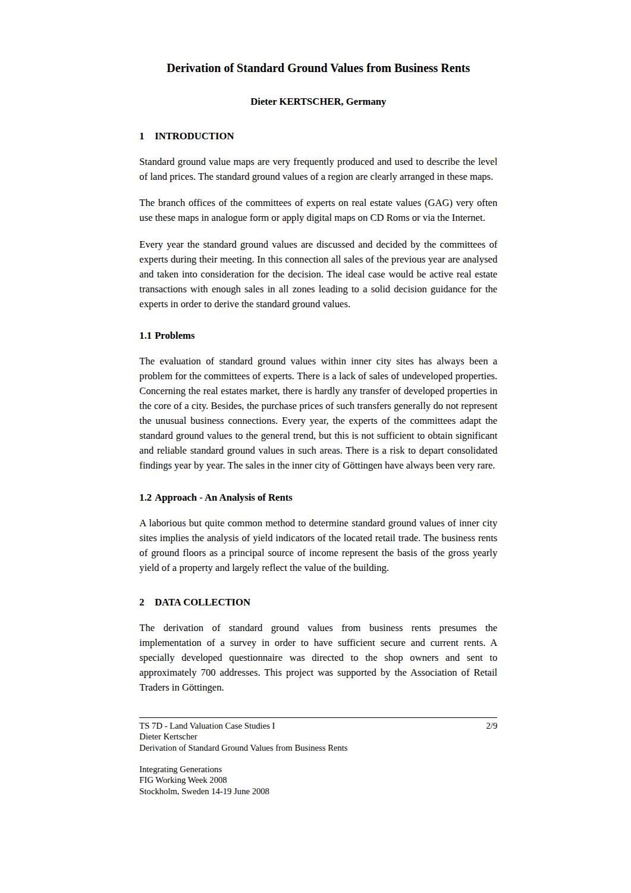Derivation of Standard Ground Values from Business Rents
Dieter KERTSCHER, Germany
1 INTRODUCTION
Standard ground value maps are very frequently produced and used to describe the level of land prices. The standard ground values of a region are clearly arranged in these maps.
The branch offices of the committees of experts on real estate values (GAG) very often use these maps in analogue form or apply digital maps on CD Roms or via the Internet.
Every year the standard ground values are discussed and decided by the committees of experts during their meeting. In this connection all sales of the previous year are analysed and taken into consideration for the decision. The ideal case would be active real estate transactions with enough sales in all zones leading to a solid decision guidance for the experts in order to derive the standard ground values.
1.1 Problems
The evaluation of standard ground values within inner city sites has always been a problem for the committees of experts. There is a lack of sales of undeveloped properties. Concerning the real estates market, there is hardly any transfer of developed properties in the core of a city. Besides, the purchase prices of such transfers generally do not represent the unusual business connections. Every year, the experts of the committees adapt the standard ground values to the general trend, but this is not sufficient to obtain significant and reliable standard ground values in such areas. There is a risk to depart consolidated findings year by year. The sales in the inner city of Göttingen have always been very rare.
1.2 Approach - An Analysis of Rents
A laborious but quite common method to determine standard ground values of inner city sites implies the analysis of yield indicators of the located retail trade. The business rents of ground floors as a principal source of income represent the basis of the gross yearly yield of a property and largely reflect the value of the building.
2 DATA COLLECTION
The derivation of standard ground values from business rents presumes the implementation of a survey in order to have sufficient secure and current rents. A specially developed questionnaire was directed to the shop owners and sent to approximately 700 addresses. This project was supported by the Association of Retail Traders in Göttingen.
2/9
TS 7D - Land Valuation Case Studies I
Dieter Kertscher
Derivation of Standard Ground Values from Business Rents
Integrating Generations
FIG Working Week 2008
Stockholm, Sweden 14-19 June 2008